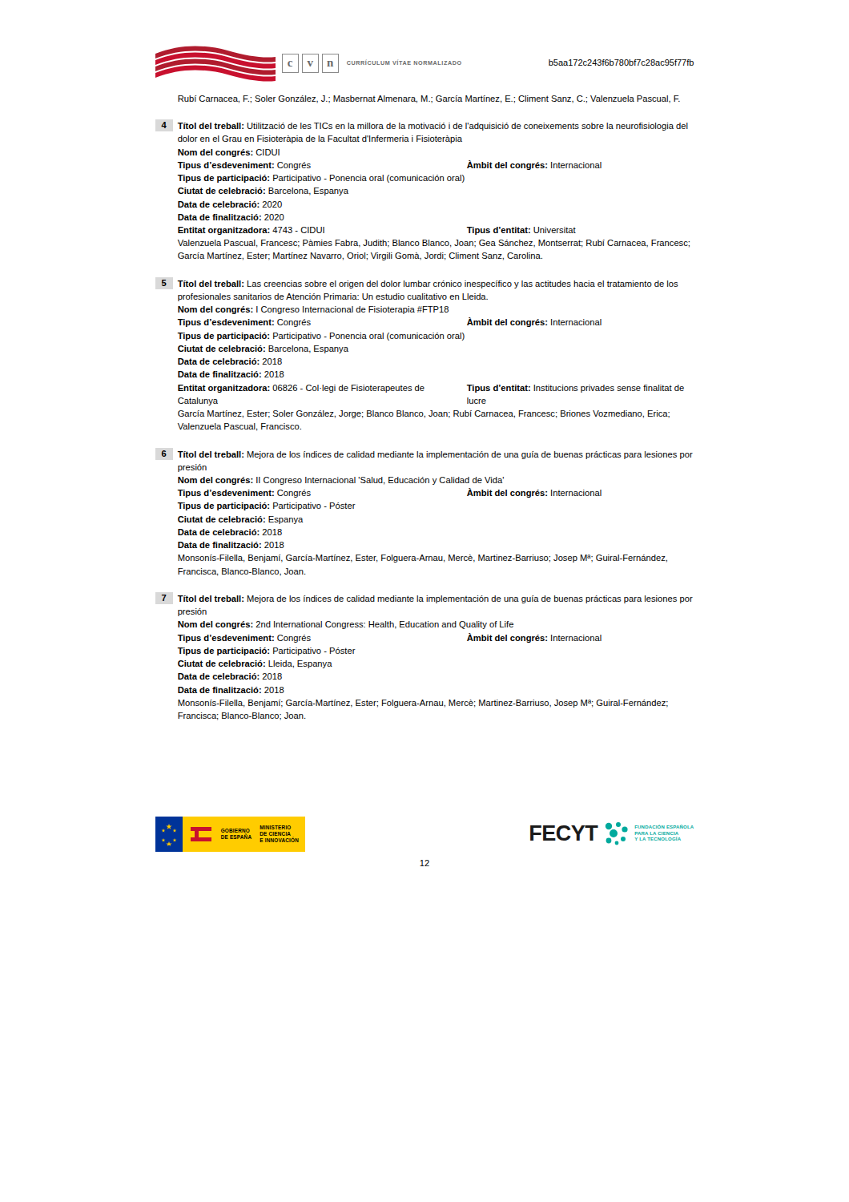c
v
n
CURRÍCULUM VÍTAE NORMALIZADO
b5aa172c243f6b780bf7c28ac95f77fb
Rubí Carnacea, F.; Soler González, J.; Masbernat Almenara, M.; García Martínez, E.; Climent Sanz, C.; Valenzuela Pascual, F.
4
Títol del treball: Utilització de les TICs en la millora de la motivació i de l'adquisició de coneixements sobre la neurofisiologia del dolor en el Grau en Fisioteràpia de la Facultat d'Infermeria i Fisioteràpia
Nom del congrés: CIDUI
Tipus d’esdeveniment: Congrés
Àmbit del congrés: Internacional
Tipus de participació: Participativo - Ponencia oral (comunicación oral)
Ciutat de celebració: Barcelona, Espanya
Data de celebració: 2020
Data de finalització: 2020
Entitat organitzadora: 4743 - CIDUI
Tipus d’entitat: Universitat
Valenzuela Pascual, Francesc; Pàmies Fabra, Judith; Blanco Blanco, Joan; Gea Sánchez, Montserrat; Rubí Carnacea, Francesc; García Martínez, Ester; Martínez Navarro, Oriol; Virgili Gomà, Jordi; Climent Sanz, Carolina.
5
Títol del treball: Las creencias sobre el origen del dolor lumbar crónico inespecífico y las actitudes hacia el tratamiento de los profesionales sanitarios de Atención Primaria: Un estudio cualitativo en Lleida.
Nom del congrés: I Congreso Internacional de Fisioterapia #FTP18
Tipus d’esdeveniment: Congrés
Àmbit del congrés: Internacional
Tipus de participació: Participativo - Ponencia oral (comunicación oral)
Ciutat de celebració: Barcelona, Espanya
Data de celebració: 2018
Data de finalització: 2018
Entitat organitzadora: 06826 - Col·legi de Fisioterapeutes de Catalunya
Tipus d’entitat: Institucions privades sense finalitat de lucre
García Martínez, Ester; Soler González, Jorge; Blanco Blanco, Joan; Rubí Carnacea, Francesc; Briones Vozmediano, Erica; Valenzuela Pascual, Francisco.
6
Títol del treball: Mejora de los índices de calidad mediante la implementación de una guía de buenas prácticas para lesiones por presión
Nom del congrés: II Congreso Internacional 'Salud, Educación y Calidad de Vida'
Tipus d’esdeveniment: Congrés
Àmbit del congrés: Internacional
Tipus de participació: Participativo - Póster
Ciutat de celebració: Espanya
Data de celebració: 2018
Data de finalització: 2018
Monsonís-Filella, Benjamí, García-Martínez, Ester, Folguera-Arnau, Mercè, Martinez-Barriuso; Josep Mª; Guiral-Fernández, Francisca, Blanco-Blanco, Joan.
7
Títol del treball: Mejora de los índices de calidad mediante la implementación de una guía de buenas prácticas para lesiones por presión
Nom del congrés: 2nd International Congress: Health, Education and Quality of Life
Tipus d’esdeveniment: Congrés
Àmbit del congrés: Internacional
Tipus de participació: Participativo - Póster
Ciutat de celebració: Lleida, Espanya
Data de celebració: 2018
Data de finalització: 2018
Monsonís-Filella, Benjamí; García-Martínez, Ester; Folguera-Arnau, Mercè; Martinez-Barriuso, Josep Mª; Guiral-Fernández; Francisca; Blanco-Blanco; Joan.
GOBIERNO
DE ESPAÑA
MINISTERIO
DE CIENCIA
E INNOVACIÓN
FECYT
FUNDACIÓN ESPAÑOLA
PARA LA CIENCIA
Y LA TECNOLOGÍA
12